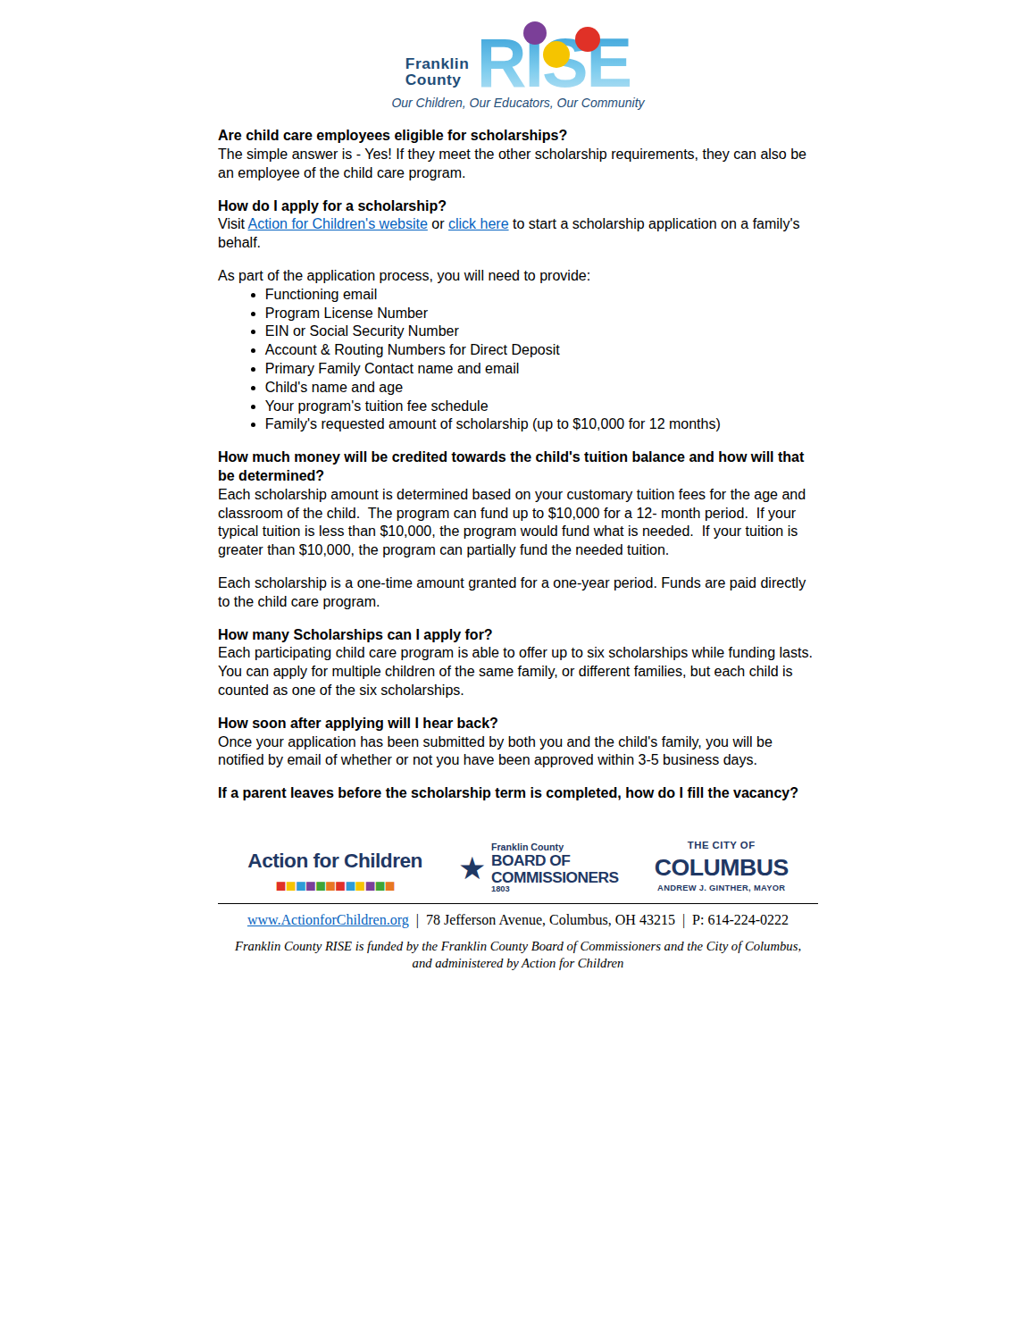Franklin
County RISE
Our Children, Our Educators, Our Community
Are child care employees eligible for scholarships?
The simple answer is - Yes! If they meet the other scholarship requirements, they can also be an employee of the child care program.
How do I apply for a scholarship?
Visit Action for Children's website or click here to start a scholarship application on a family's behalf.
As part of the application process, you will need to provide:
Functioning email
Program License Number
EIN or Social Security Number
Account & Routing Numbers for Direct Deposit
Primary Family Contact name and email
Child's name and age
Your program's tuition fee schedule
Family's requested amount of scholarship (up to $10,000 for 12 months)
How much money will be credited towards the child's tuition balance and how will that be determined?
Each scholarship amount is determined based on your customary tuition fees for the age and classroom of the child. The program can fund up to $10,000 for a 12- month period. If your typical tuition is less than $10,000, the program would fund what is needed. If your tuition is greater than $10,000, the program can partially fund the needed tuition.
Each scholarship is a one-time amount granted for a one-year period. Funds are paid directly to the child care program.
How many Scholarships can I apply for?
Each participating child care program is able to offer up to six scholarships while funding lasts. You can apply for multiple children of the same family, or different families, but each child is counted as one of the six scholarships.
How soon after applying will I hear back?
Once your application has been submitted by both you and the child's family, you will be notified by email of whether or not you have been approved within 3-5 business days.
If a parent leaves before the scholarship term is completed, how do I fill the vacancy?
Action for Children
■■■■■■■■■■■■
★
Franklin County
BOARD OF
COMMISSIONERS
1803
THE CITY OF
COLUMBUS
ANDREW J. GINTHER, MAYOR
www.ActionforChildren.org | 78 Jefferson Avenue, Columbus, OH 43215 | P: 614-224-0222
Franklin County RISE is funded by the Franklin County Board of Commissioners and the City of Columbus,
and administered by Action for Children